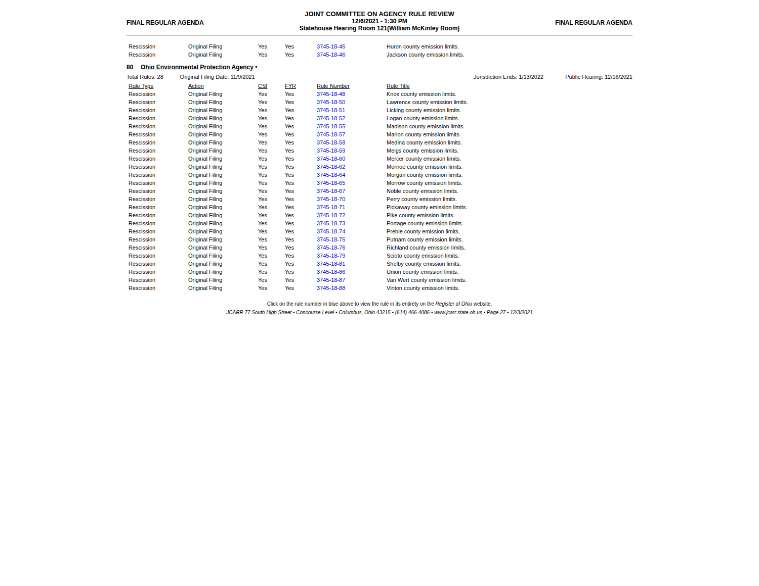FINAL REGULAR AGENDA
JOINT COMMITTEE ON AGENCY RULE REVIEW
12/6/2021 - 1:30 PM
Statehouse Hearing Room 121(William McKinley Room)
FINAL REGULAR AGENDA
| Rescission | Original Filing | Yes | Yes | 3745-18-45 | Huron county emission limits. |
| Rescission | Original Filing | Yes | Yes | 3745-18-46 | Jackson county emission limits. |
80 Ohio Environmental Protection Agency •
Total Rules: 28 Original Filing Date: 11/9/2021
Jurisdiction Ends: 1/13/2022 Public Hearing: 12/16/2021
| Rule Type | Action | CSI | FYR | Rule Number | Rule Title |
| Rescission | Original Filing | Yes | Yes | 3745-18-48 | Knox county emission limits. |
| Rescission | Original Filing | Yes | Yes | 3745-18-50 | Lawrence county emission limits. |
| Rescission | Original Filing | Yes | Yes | 3745-18-51 | Licking county emission limits. |
| Rescission | Original Filing | Yes | Yes | 3745-18-52 | Logan county emission limits. |
| Rescission | Original Filing | Yes | Yes | 3745-18-55 | Madison county emission limits. |
| Rescission | Original Filing | Yes | Yes | 3745-18-57 | Marion county emission limits. |
| Rescission | Original Filing | Yes | Yes | 3745-18-58 | Medina county emission limits. |
| Rescission | Original Filing | Yes | Yes | 3745-18-59 | Meigs county emission limits. |
| Rescission | Original Filing | Yes | Yes | 3745-18-60 | Mercer county emission limits. |
| Rescission | Original Filing | Yes | Yes | 3745-18-62 | Monroe county emission limits. |
| Rescission | Original Filing | Yes | Yes | 3745-18-64 | Morgan county emission limits. |
| Rescission | Original Filing | Yes | Yes | 3745-18-65 | Morrow county emission limits. |
| Rescission | Original Filing | Yes | Yes | 3745-18-67 | Noble county emission limits. |
| Rescission | Original Filing | Yes | Yes | 3745-18-70 | Perry county emission limits. |
| Rescission | Original Filing | Yes | Yes | 3745-18-71 | Pickaway county emission limits. |
| Rescission | Original Filing | Yes | Yes | 3745-18-72 | Pike county emission limits. |
| Rescission | Original Filing | Yes | Yes | 3745-18-73 | Portage county emission limits. |
| Rescission | Original Filing | Yes | Yes | 3745-18-74 | Preble county emission limits. |
| Rescission | Original Filing | Yes | Yes | 3745-18-75 | Putnam county emission limits. |
| Rescission | Original Filing | Yes | Yes | 3745-18-76 | Richland county emission limits. |
| Rescission | Original Filing | Yes | Yes | 3745-18-79 | Scioto county emission limits. |
| Rescission | Original Filing | Yes | Yes | 3745-18-81 | Shelby county emission limits. |
| Rescission | Original Filing | Yes | Yes | 3745-18-86 | Union county emission limits. |
| Rescission | Original Filing | Yes | Yes | 3745-18-87 | Van Wert county emission limits. |
| Rescission | Original Filing | Yes | Yes | 3745-18-88 | Vinton county emission limits. |
Click on the rule number in blue above to view the rule in its entirety on the Register of Ohio website.
JCARR 77 South High Street • Concourse Level • Columbus, Ohio 43215 • (614) 466-4086 • www.jcarr.state.oh.us • Page 27 • 12/3/2021